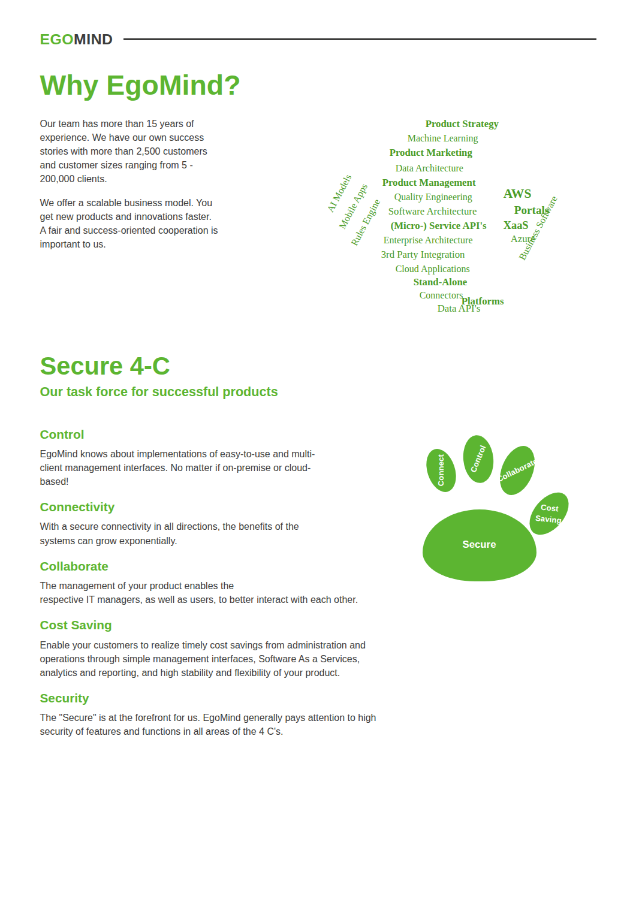EGO MIND
Why EgoMind?
Our team has more than 15 years of experience. We have our own success stories with more than 2,500 customers and customer sizes ranging from 5 - 200,000 clients.
We offer a scalable business model. You get new products and innovations faster.
A fair and success-oriented cooperation is important to us.
Product Strategy Machine Learning Product Marketing Data Architecture Product Management Quality Engineering Software Architecture (Micro-) Service API's Enterprise Architecture 3rd Party Integration Cloud Applications Stand-Alone Connectors Data API's AI Models Mobile Apps Rules Engine Business Software AWS Portals XaaS Azure Platforms
Secure 4-C
Our task force for successful products
Control
EgoMind knows about implementations of easy-to-use and multi-client management interfaces. No matter if on-premise or cloud-based!
Connectivity
With a secure connectivity in all directions, the benefits of the systems can grow exponentially.
Collaborate
The management of your product enables the
respective IT managers, as well as users, to better interact with each other.
Cost Saving
Enable your customers to realize timely cost savings from administration and operations through simple management interfaces, Software As a Services, analytics and reporting, and high stability and flexibility of your product.
Security
The "Secure" is at the forefront for us. EgoMind generally pays attention to high security of features and functions in all areas of the 4 C's.
Connect
Control
Collaborate
Cost Saving
Secure